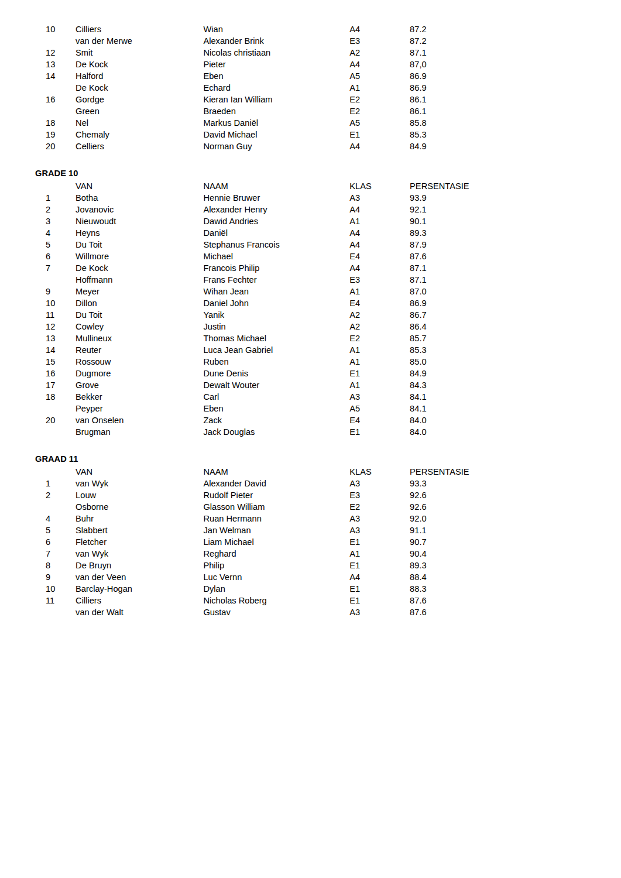| 10 | Cilliers | Wian | A4 | 87.2 |
| | van der Merwe | Alexander Brink | E3 | 87.2 |
| 12 | Smit | Nicolas christiaan | A2 | 87.1 |
| 13 | De Kock | Pieter | A4 | 87,0 |
| 14 | Halford | Eben | A5 | 86.9 |
| | De Kock | Echard | A1 | 86.9 |
| 16 | Gordge | Kieran Ian William | E2 | 86.1 |
| | Green | Braeden | E2 | 86.1 |
| 18 | Nel | Markus Daniël | A5 | 85.8 |
| 19 | Chemaly | David Michael | E1 | 85.3 |
| 20 | Celliers | Norman Guy | A4 | 84.9 |
GRADE 10
| | VAN | NAAM | KLAS | PERSENTASIE |
| 1 | Botha | Hennie Bruwer | A3 | 93.9 |
| 2 | Jovanovic | Alexander Henry | A4 | 92.1 |
| 3 | Nieuwoudt | Dawid Andries | A1 | 90.1 |
| 4 | Heyns | Daniël | A4 | 89.3 |
| 5 | Du Toit | Stephanus Francois | A4 | 87.9 |
| 6 | Willmore | Michael | E4 | 87.6 |
| 7 | De Kock | Francois Philip | A4 | 87.1 |
| | Hoffmann | Frans Fechter | E3 | 87.1 |
| 9 | Meyer | Wihan Jean | A1 | 87.0 |
| 10 | Dillon | Daniel John | E4 | 86.9 |
| 11 | Du Toit | Yanik | A2 | 86.7 |
| 12 | Cowley | Justin | A2 | 86.4 |
| 13 | Mullineux | Thomas Michael | E2 | 85.7 |
| 14 | Reuter | Luca Jean Gabriel | A1 | 85.3 |
| 15 | Rossouw | Ruben | A1 | 85.0 |
| 16 | Dugmore | Dune Denis | E1 | 84.9 |
| 17 | Grove | Dewalt Wouter | A1 | 84.3 |
| 18 | Bekker | Carl | A3 | 84.1 |
| | Peyper | Eben | A5 | 84.1 |
| 20 | van Onselen | Zack | E4 | 84.0 |
| | Brugman | Jack Douglas | E1 | 84.0 |
GRAAD 11
| | VAN | NAAM | KLAS | PERSENTASIE |
| 1 | van Wyk | Alexander David | A3 | 93.3 |
| 2 | Louw | Rudolf Pieter | E3 | 92.6 |
| | Osborne | Glasson William | E2 | 92.6 |
| 4 | Buhr | Ruan Hermann | A3 | 92.0 |
| 5 | Slabbert | Jan Welman | A3 | 91.1 |
| 6 | Fletcher | Liam Michael | E1 | 90.7 |
| 7 | van Wyk | Reghard | A1 | 90.4 |
| 8 | De Bruyn | Philip | E1 | 89.3 |
| 9 | van der Veen | Luc Vernn | A4 | 88.4 |
| 10 | Barclay-Hogan | Dylan | E1 | 88.3 |
| 11 | Cilliers | Nicholas Roberg | E1 | 87.6 |
| | van der Walt | Gustav | A3 | 87.6 |